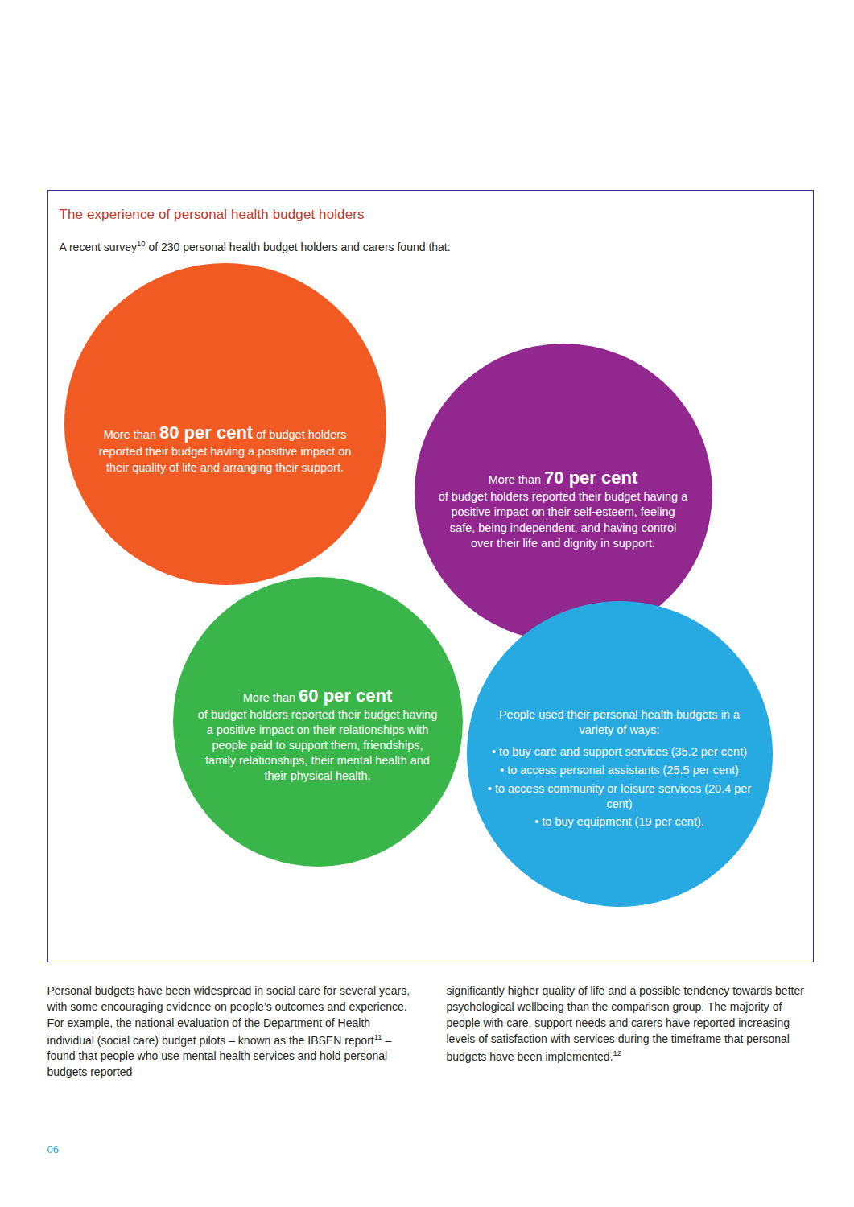The experience of personal health budget holders
A recent survey10 of 230 personal health budget holders and carers found that:
More than 80 per cent of budget holders reported their budget having a positive impact on their quality of life and arranging their support.
More than 70 per cent
of budget holders reported their budget having a positive impact on their self-esteem, feeling safe, being independent, and having control over their life and dignity in support.
More than 60 per cent
of budget holders reported their budget having a positive impact on their relationships with people paid to support them, friendships, family relationships, their mental health and their physical health.
People used their personal health budgets in a variety of ways:
to buy care and support services (35.2 per cent)
to access personal assistants (25.5 per cent)
to access community or leisure services (20.4 per cent)
to buy equipment (19 per cent).
Personal budgets have been widespread in social care for several years, with some encouraging evidence on people’s outcomes and experience. For example, the national evaluation of the Department of Health individual (social care) budget pilots – known as the IBSEN report11 – found that people who use mental health services and hold personal budgets reported
significantly higher quality of life and a possible tendency towards better psychological wellbeing than the comparison group. The majority of people with care, support needs and carers have reported increasing levels of satisfaction with services during the timeframe that personal budgets have been implemented.12
06